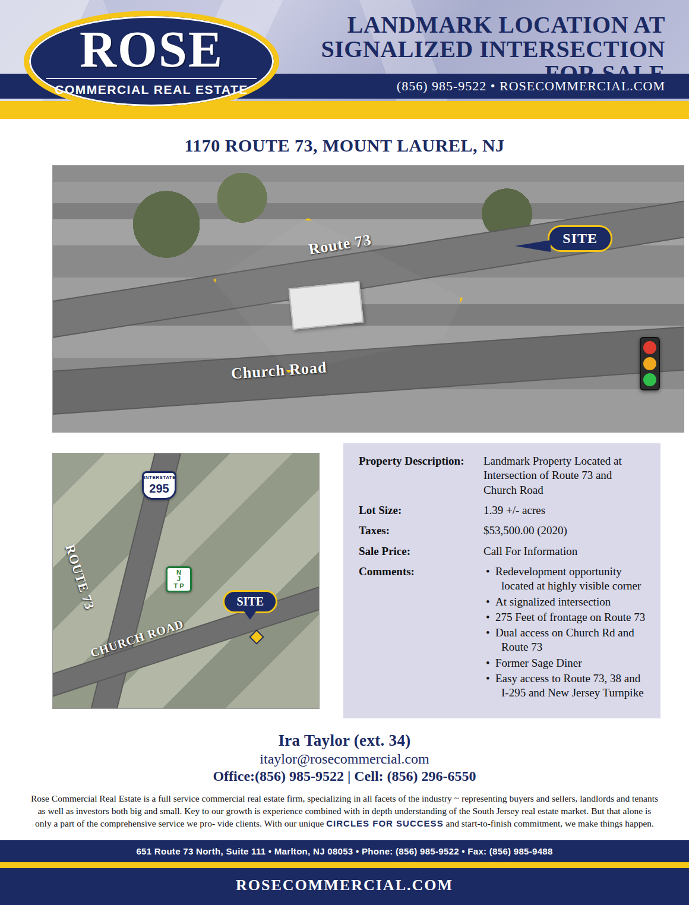ROSE
COMMERCIAL REAL ESTATE
Landmark Location at Signalized Intersection For Sale
(856) 985-9522 • ROSECOMMERCIAL.COM
1170 ROUTE 73, MOUNT LAUREL, NJ
Route 73
Church Road
SITE
INTERSTATE295
N
J
T P
ROUTE 73
CHURCH ROAD
SITE
| Property Description: | Landmark Property Located at Intersection of Route 73 and Church Road |
| Lot Size: | 1.39 +/- acres |
| Taxes: | $53,500.00 (2020) |
| Sale Price: | Call For Information |
| Comments: | Redevelopment opportunity located at highly visible corner At signalized intersection 275 Feet of frontage on Route 73 Dual access on Church Rd and Route 73 Former Sage Diner Easy access to Route 73, 38 and I-295 and New Jersey Turnpike |
Ira Taylor (ext. 34)
itaylor@rosecommercial.com
Office:(856) 985-9522 | Cell: (856) 296-6550
Rose Commercial Real Estate is a full service commercial real estate firm, specializing in all facets of the industry ~ representing buyers and sellers, landlords and tenants as well as investors both big and small. Key to our growth is experience combined with in depth understanding of the South Jersey real estate market. But that alone is only a part of the comprehensive service we pro- vide clients. With our unique CIRCLES FOR SUCCESS and start-to-finish commitment, we make things happen.
651 Route 73 North, Suite 111 • Marlton, NJ 08053 • Phone: (856) 985-9522 • Fax: (856) 985-9488
ROSECOMMERCIAL.COM